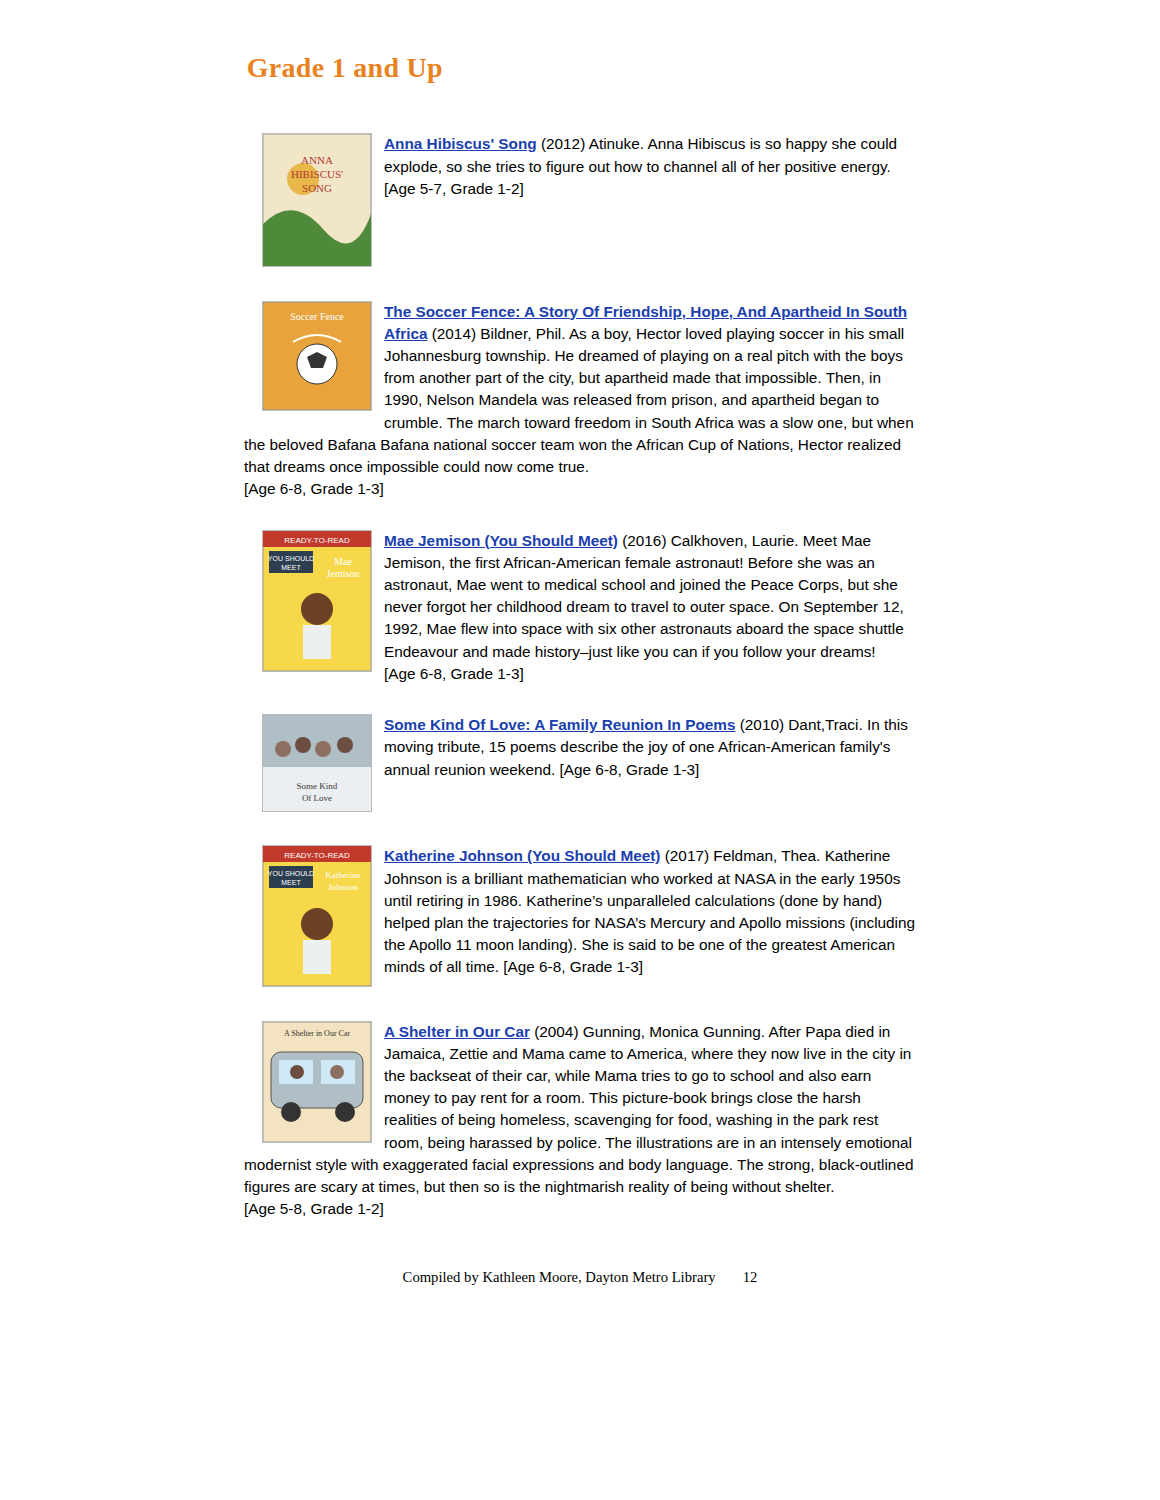Grade 1 and Up
Anna Hibiscus' Song (2012) Atinuke. Anna Hibiscus is so happy she could explode, so she tries to figure out how to channel all of her positive energy. [Age 5-7, Grade 1-2]
The Soccer Fence: A Story Of Friendship, Hope, And Apartheid In South Africa (2014) Bildner, Phil. As a boy, Hector loved playing soccer in his small Johannesburg township. He dreamed of playing on a real pitch with the boys from another part of the city, but apartheid made that impossible. Then, in 1990, Nelson Mandela was released from prison, and apartheid began to crumble. The march toward freedom in South Africa was a slow one, but when the beloved Bafana Bafana national soccer team won the African Cup of Nations, Hector realized that dreams once impossible could now come true.
[Age 6-8, Grade 1-3]
Mae Jemison (You Should Meet) (2016) Calkhoven, Laurie. Meet Mae Jemison, the first African-American female astronaut! Before she was an astronaut, Mae went to medical school and joined the Peace Corps, but she never forgot her childhood dream to travel to outer space. On September 12, 1992, Mae flew into space with six other astronauts aboard the space shuttle Endeavour and made history–just like you can if you follow your dreams! [Age 6-8, Grade 1-3]
Some Kind Of Love: A Family Reunion In Poems (2010) Dant,Traci. In this moving tribute, 15 poems describe the joy of one African-American family's annual reunion weekend. [Age 6-8, Grade 1-3]
Katherine Johnson (You Should Meet) (2017) Feldman, Thea. Katherine Johnson is a brilliant mathematician who worked at NASA in the early 1950s until retiring in 1986. Katherine’s unparalleled calculations (done by hand) helped plan the trajectories for NASA’s Mercury and Apollo missions (including the Apollo 11 moon landing). She is said to be one of the greatest American minds of all time. [Age 6-8, Grade 1-3]
A Shelter in Our Car (2004) Gunning, Monica Gunning. After Papa died in Jamaica, Zettie and Mama came to America, where they now live in the city in the backseat of their car, while Mama tries to go to school and also earn money to pay rent for a room. This picture-book brings close the harsh realities of being homeless, scavenging for food, washing in the park rest room, being harassed by police. The illustrations are in an intensely emotional modernist style with exaggerated facial expressions and body language. The strong, black-outlined figures are scary at times, but then so is the nightmarish reality of being without shelter. [Age 5-8, Grade 1-2]
Compiled by Kathleen Moore, Dayton Metro Library 12